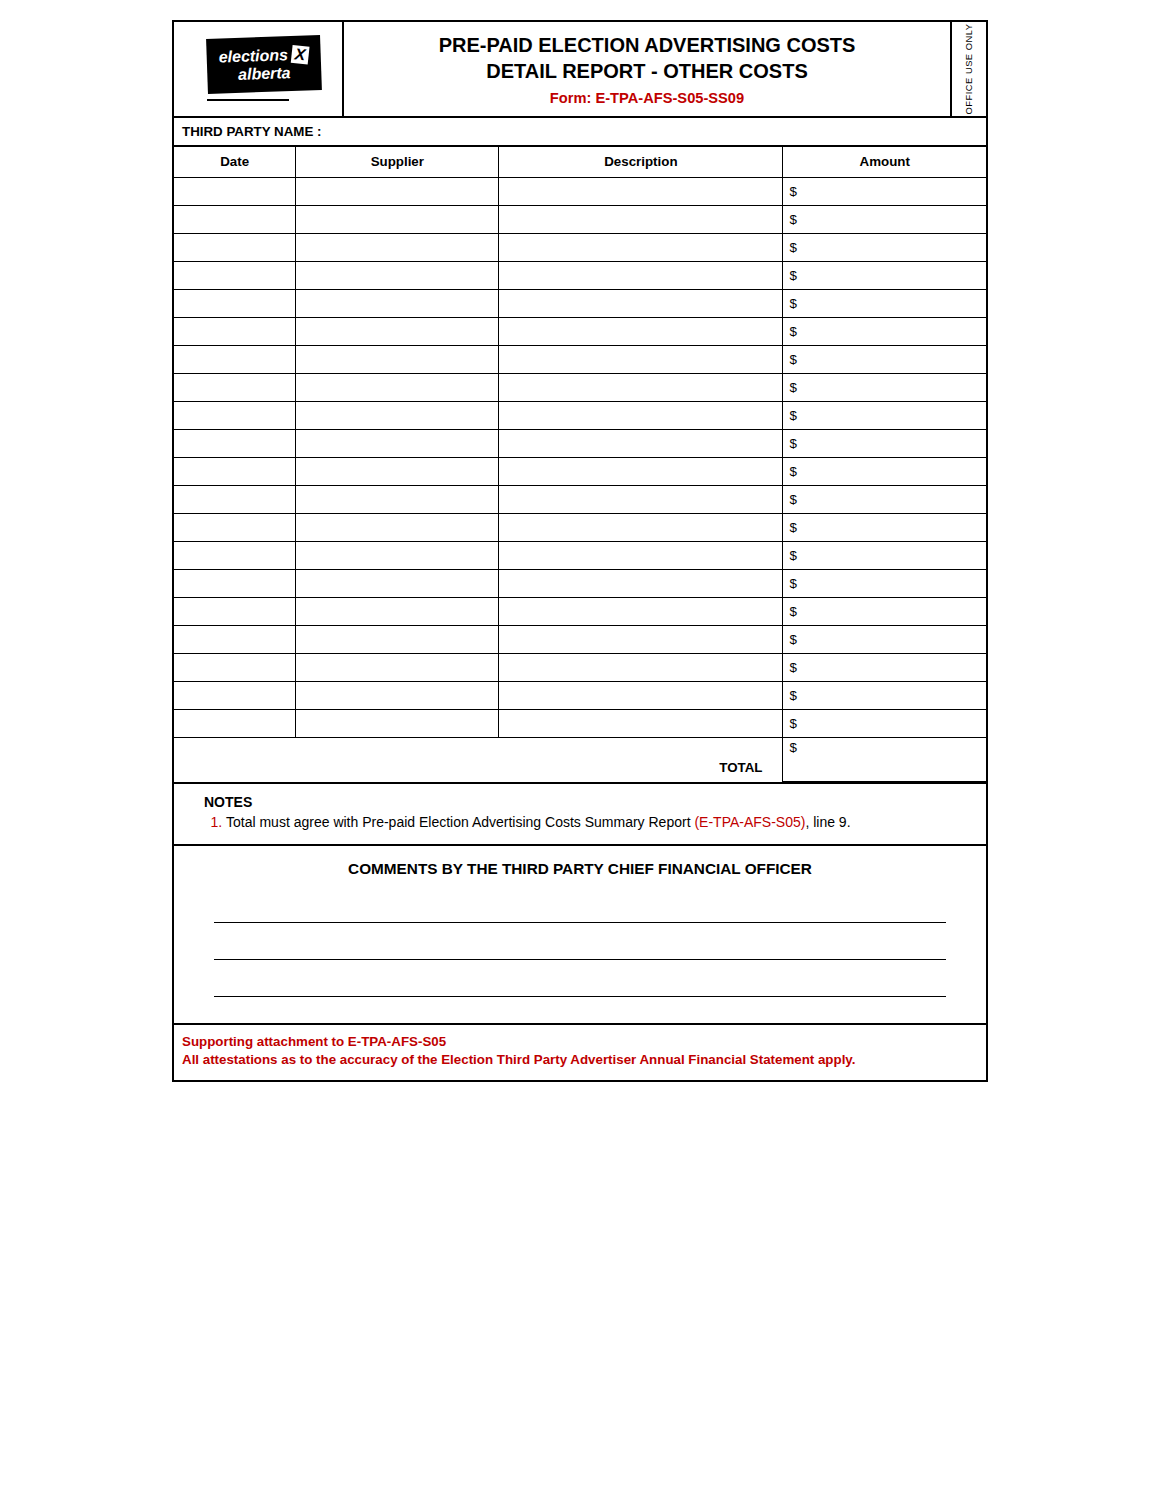electionsX
alberta
PRE-PAID ELECTION ADVERTISING COSTS
DETAIL REPORT - OTHER COSTS
Form: E-TPA-AFS-S05-SS09
OFFICE USE ONLY
THIRD PARTY NAME :
| Date | Supplier | Description | Amount |
| --- | --- | --- | --- |
| | | | $ |
| | | | $ |
| | | | $ |
| | | | $ |
| | | | $ |
| | | | $ |
| | | | $ |
| | | | $ |
| | | | $ |
| | | | $ |
| | | | $ |
| | | | $ |
| | | | $ |
| | | | $ |
| | | | $ |
| | | | $ |
| | | | $ |
| | | | $ |
| | | | $ |
| | | | $ |
| TOTAL | $ |
NOTES
Total must agree with Pre-paid Election Advertising Costs Summary Report (E-TPA-AFS-S05), line 9.
COMMENTS BY THE THIRD PARTY CHIEF FINANCIAL OFFICER
Supporting attachment to E-TPA-AFS-S05
All attestations as to the accuracy of the Election Third Party Advertiser Annual Financial Statement apply.